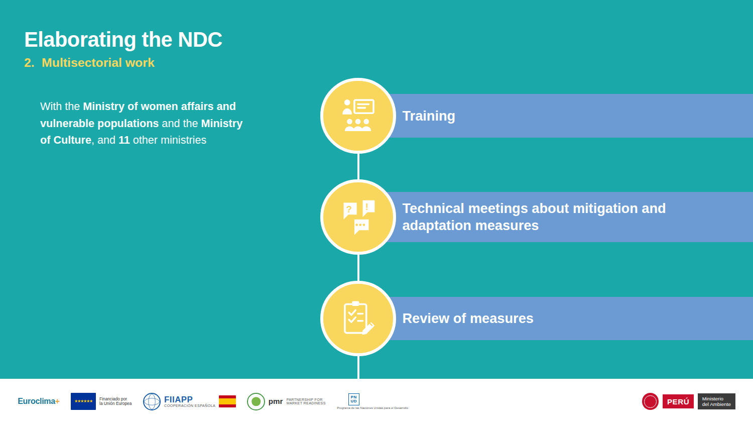Elaborating the NDC
2. Multisectorial work
With the Ministry of women affairs and vulnerable populations and the Ministry of Culture, and 11 other ministries
Training
? !
Technical meetings about mitigation and adaptation measures
Review of measures
Euroclima+
★★★★★★
Financiado por
la Unión Europea
FIIAPP
COOPERACIÓN ESPAÑOLA
pmr
PARTNERSHIP FOR
MARKET READINESS
PN
UD
Programa de las Naciones Unidas para el Desarrollo
PERÚ
Ministerio
del Ambiente